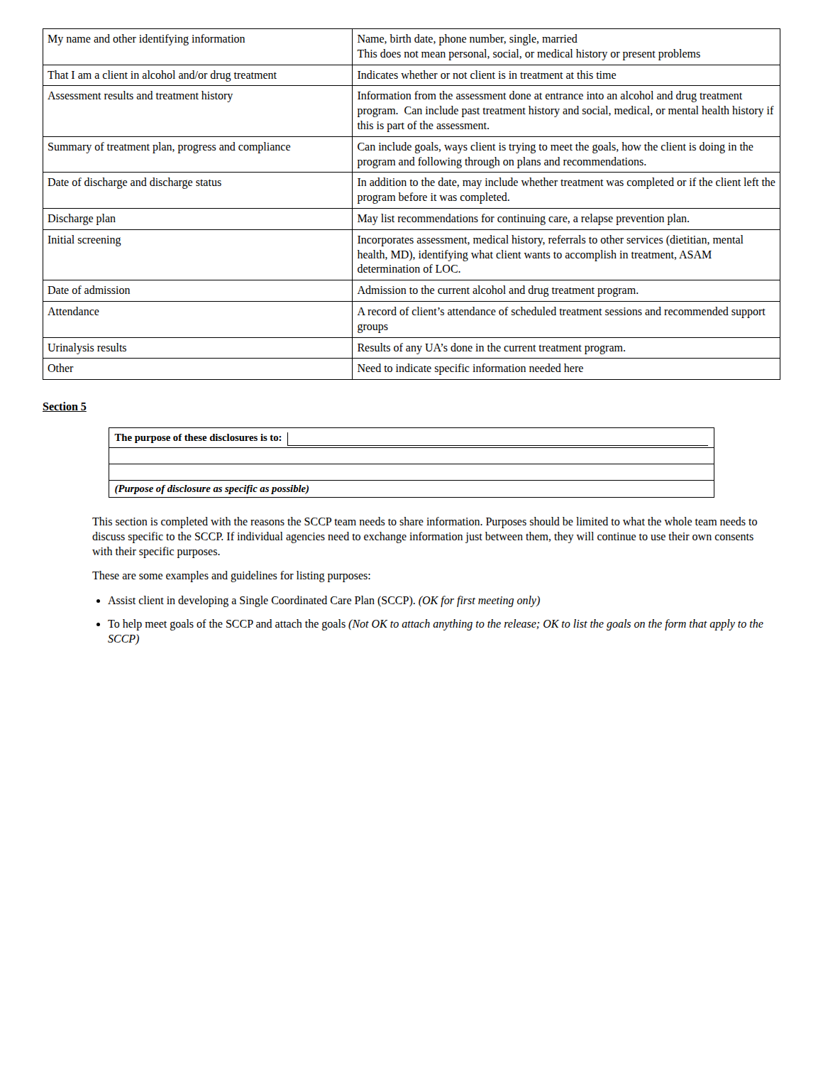| My name and other identifying information | Name, birth date, phone number, single, married This does not mean personal, social, or medical history or present problems |
| That I am a client in alcohol and/or drug treatment | Indicates whether or not client is in treatment at this time |
| Assessment results and treatment history | Information from the assessment done at entrance into an alcohol and drug treatment program. Can include past treatment history and social, medical, or mental health history if this is part of the assessment. |
| Summary of treatment plan, progress and compliance | Can include goals, ways client is trying to meet the goals, how the client is doing in the program and following through on plans and recommendations. |
| Date of discharge and discharge status | In addition to the date, may include whether treatment was completed or if the client left the program before it was completed. |
| Discharge plan | May list recommendations for continuing care, a relapse prevention plan. |
| Initial screening | Incorporates assessment, medical history, referrals to other services (dietitian, mental health, MD), identifying what client wants to accomplish in treatment, ASAM determination of LOC. |
| Date of admission | Admission to the current alcohol and drug treatment program. |
| Attendance | A record of client’s attendance of scheduled treatment sessions and recommended support groups |
| Urinalysis results | Results of any UA’s done in the current treatment program. |
| Other | Need to indicate specific information needed here |
Section 5
The purpose of these disclosures is to:
(Purpose of disclosure as specific as possible)
This section is completed with the reasons the SCCP team needs to share information. Purposes should be limited to what the whole team needs to discuss specific to the SCCP. If individual agencies need to exchange information just between them, they will continue to use their own consents with their specific purposes.
These are some examples and guidelines for listing purposes:
Assist client in developing a Single Coordinated Care Plan (SCCP). (OK for first meeting only)
To help meet goals of the SCCP and attach the goals (Not OK to attach anything to the release; OK to list the goals on the form that apply to the SCCP)